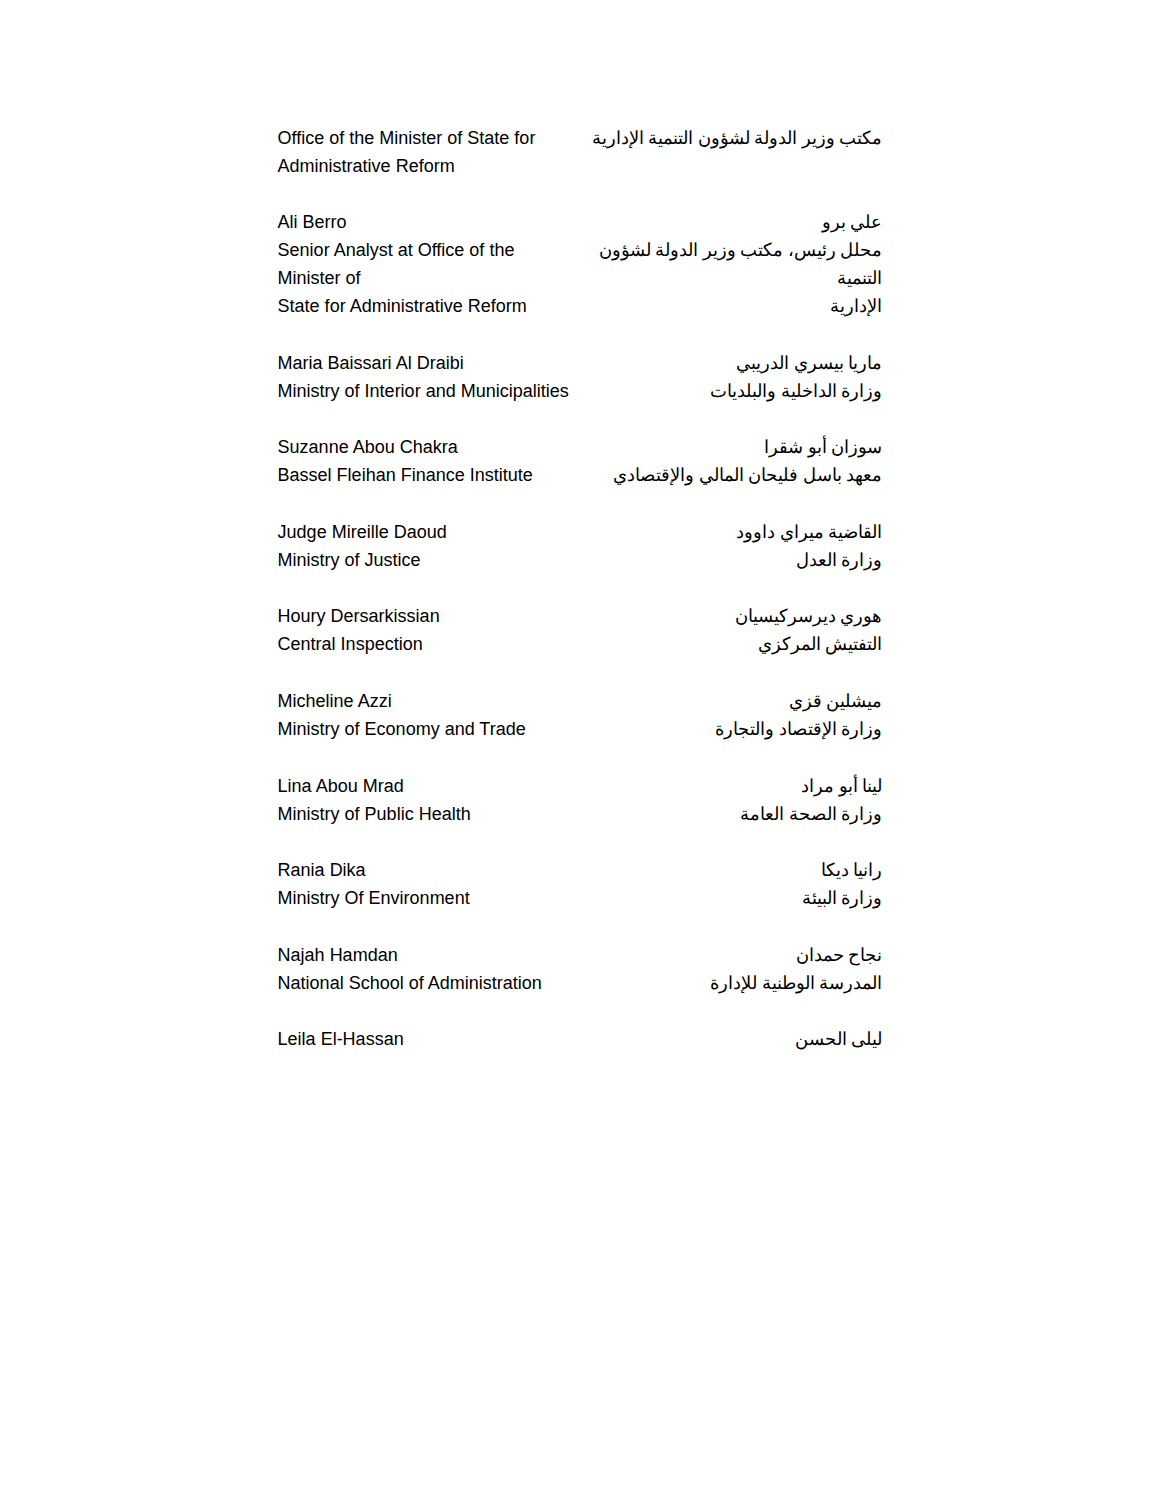| Office of the Minister of State for Administrative Reform | مكتب وزير الدولة لشؤون التنمية الإدارية |
| Ali Berro Senior Analyst at Office of the Minister of State for Administrative Reform | علي برو محلل رئيس، مكتب وزير الدولة لشؤون التنمية الإدارية |
| Maria Baissari Al Draibi Ministry of Interior and Municipalities | ماريا بيسري الدريبي وزارة الداخلية والبلديات |
| Suzanne Abou Chakra Bassel Fleihan Finance Institute | سوزان أبو شقرا معهد باسل فليحان المالي والإقتصادي |
| Judge Mireille Daoud Ministry of Justice | القاضية ميراي داوود وزارة العدل |
| Houry Dersarkissian Central Inspection | هوري ديرسركيسيان التفتيش المركزي |
| Micheline Azzi Ministry of Economy and Trade | ميشلين قزي وزارة الإقتصاد والتجارة |
| Lina Abou Mrad Ministry of Public Health | لينا أبو مراد وزارة الصحة العامة |
| Rania Dika Ministry Of Environment | رانيا ديكا وزارة البيئة |
| Najah Hamdan National School of Administration | نجاح حمدان المدرسة الوطنية للإدارة |
| Leila El-Hassan | ليلى الحسن |